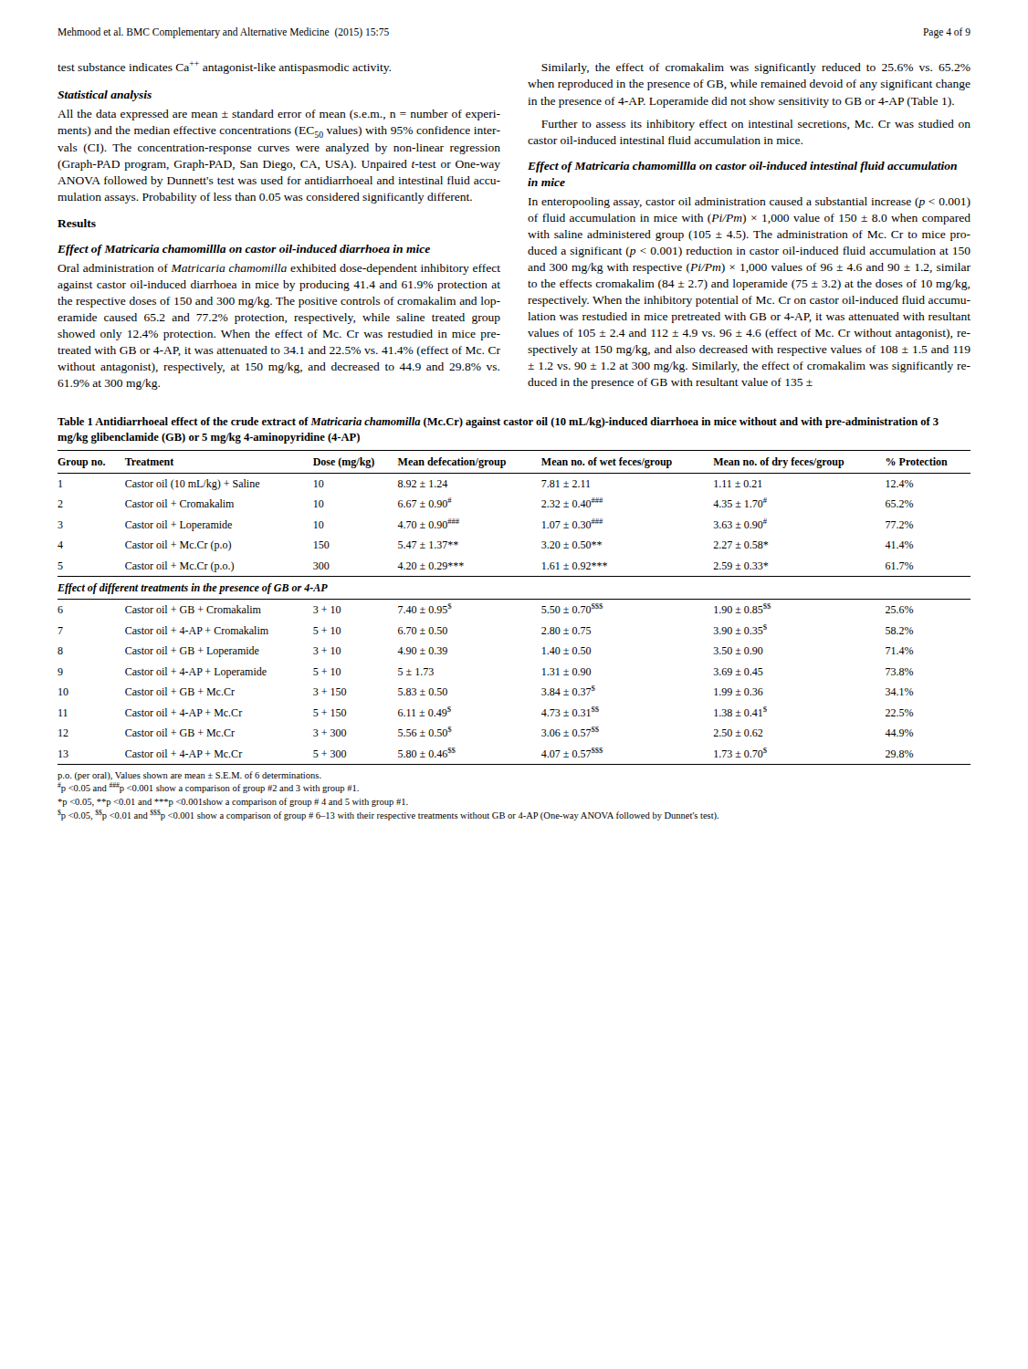Mehmood et al. BMC Complementary and Alternative Medicine (2015) 15:75
Page 4 of 9
test substance indicates Ca++ antagonist-like antispasmodic activity.
Statistical analysis
All the data expressed are mean ± standard error of mean (s.e.m., n = number of experiments) and the median effective concentrations (EC50 values) with 95% confidence intervals (CI). The concentration-response curves were analyzed by non-linear regression (Graph-PAD program, Graph-PAD, San Diego, CA, USA). Unpaired t-test or One-way ANOVA followed by Dunnett's test was used for antidiarrhoeal and intestinal fluid accumulation assays. Probability of less than 0.05 was considered significantly different.
Results
Effect of Matricaria chamomillla on castor oil-induced diarrhoea in mice
Oral administration of Matricaria chamomilla exhibited dose-dependent inhibitory effect against castor oil-induced diarrhoea in mice by producing 41.4 and 61.9% protection at the respective doses of 150 and 300 mg/kg. The positive controls of cromakalim and loperamide caused 65.2 and 77.2% protection, respectively, while saline treated group showed only 12.4% protection. When the effect of Mc. Cr was restudied in mice pretreated with GB or 4-AP, it was attenuated to 34.1 and 22.5% vs. 41.4% (effect of Mc. Cr without antagonist), respectively, at 150 mg/kg, and decreased to 44.9 and 29.8% vs. 61.9% at 300 mg/kg.
Similarly, the effect of cromakalim was significantly reduced to 25.6% vs. 65.2% when reproduced in the presence of GB, while remained devoid of any significant change in the presence of 4-AP. Loperamide did not show sensitivity to GB or 4-AP (Table 1).
Further to assess its inhibitory effect on intestinal secretions, Mc. Cr was studied on castor oil-induced intestinal fluid accumulation in mice.
Effect of Matricaria chamomillla on castor oil-induced intestinal fluid accumulation in mice
In enteropooling assay, castor oil administration caused a substantial increase (p < 0.001) of fluid accumulation in mice with (Pi/Pm) × 1,000 value of 150 ± 8.0 when compared with saline administered group (105 ± 4.5). The administration of Mc. Cr to mice produced a significant (p < 0.001) reduction in castor oil-induced fluid accumulation at 150 and 300 mg/kg with respective (Pi/Pm) × 1,000 values of 96 ± 4.6 and 90 ± 1.2, similar to the effects cromakalim (84 ± 2.7) and loperamide (75 ± 3.2) at the doses of 10 mg/kg, respectively. When the inhibitory potential of Mc. Cr on castor oil-induced fluid accumulation was restudied in mice pretreated with GB or 4-AP, it was attenuated with resultant values of 105 ± 2.4 and 112 ± 4.9 vs. 96 ± 4.6 (effect of Mc. Cr without antagonist), respectively at 150 mg/kg, and also decreased with respective values of 108 ± 1.5 and 119 ± 1.2 vs. 90 ± 1.2 at 300 mg/kg. Similarly, the effect of cromakalim was significantly reduced in the presence of GB with resultant value of 135 ±
Table 1 Antidiarrhoeal effect of the crude extract of Matricaria chamomilla (Mc.Cr) against castor oil (10 mL/kg)-induced diarrhoea in mice without and with pre-administration of 3 mg/kg glibenclamide (GB) or 5 mg/kg 4-aminopyridine (4-AP)
| Group no. | Treatment | Dose (mg/kg) | Mean defecation/group | Mean no. of wet feces/group | Mean no. of dry feces/group | % Protection |
| --- | --- | --- | --- | --- | --- | --- |
| 1 | Castor oil (10 mL/kg) + Saline | 10 | 8.92 ± 1.24 | 7.81 ± 2.11 | 1.11 ± 0.21 | 12.4% |
| 2 | Castor oil + Cromakalim | 10 | 6.67 ± 0.90 # | 2.32 ± 0.40 ### | 4.35 ± 1.70 # | 65.2% |
| 3 | Castor oil + Loperamide | 10 | 4.70 ± 0.90 ### | 1.07 ± 0.30 ### | 3.63 ± 0.90 # | 77.2% |
| 4 | Castor oil + Mc.Cr (p.o) | 150 | 5.47 ± 1.37** | 3.20 ± 0.50** | 2.27 ± 0.58* | 41.4% |
| 5 | Castor oil + Mc.Cr (p.o.) | 300 | 4.20 ± 0.29*** | 1.61 ± 0.92*** | 2.59 ± 0.33* | 61.7% |
| Effect of different treatments in the presence of GB or 4-AP |
| 6 | Castor oil + GB + Cromakalim | 3 + 10 | 7.40 ± 0.95 $ | 5.50 ± 0.70 $$$ | 1.90 ± 0.85 $$ | 25.6% |
| 7 | Castor oil + 4-AP + Cromakalim | 5 + 10 | 6.70 ± 0.50 | 2.80 ± 0.75 | 3.90 ± 0.35 $ | 58.2% |
| 8 | Castor oil + GB + Loperamide | 3 + 10 | 4.90 ± 0.39 | 1.40 ± 0.50 | 3.50 ± 0.90 | 71.4% |
| 9 | Castor oil + 4-AP + Loperamide | 5 + 10 | 5 ± 1.73 | 1.31 ± 0.90 | 3.69 ± 0.45 | 73.8% |
| 10 | Castor oil + GB + Mc.Cr | 3 + 150 | 5.83 ± 0.50 | 3.84 ± 0.37 $ | 1.99 ± 0.36 | 34.1% |
| 11 | Castor oil + 4-AP + Mc.Cr | 5 + 150 | 6.11 ± 0.49 $ | 4.73 ± 0.31 $$ | 1.38 ± 0.41 $ | 22.5% |
| 12 | Castor oil + GB + Mc.Cr | 3 + 300 | 5.56 ± 0.50 $ | 3.06 ± 0.57 $$ | 2.50 ± 0.62 | 44.9% |
| 13 | Castor oil + 4-AP + Mc.Cr | 5 + 300 | 5.80 ± 0.46 $$ | 4.07 ± 0.57 $$$ | 1.73 ± 0.70 $ | 29.8% |
p.o. (per oral), Values shown are mean ± S.E.M. of 6 determinations.
#p <0.05 and ###p <0.001 show a comparison of group #2 and 3 with group #1.
*p <0.05, **p <0.01 and ***p <0.001show a comparison of group # 4 and 5 with group #1.
$p <0.05, $$p <0.01 and $$$p <0.001 show a comparison of group # 6–13 with their respective treatments without GB or 4-AP (One-way ANOVA followed by Dunnet's test).